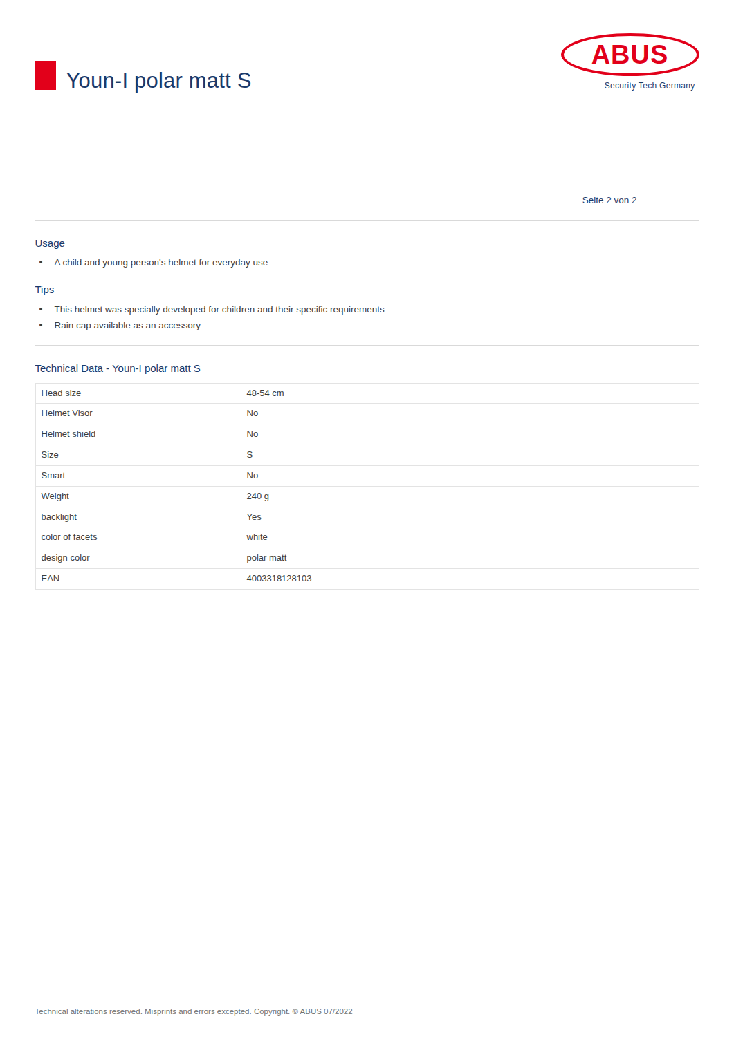Youn-I polar matt S
ABUS
Security Tech Germany
Seite 2 von 2
Usage
A child and young person's helmet for everyday use
Tips
This helmet was specially developed for children and their specific requirements
Rain cap available as an accessory
Technical Data - Youn-I polar matt S
| Head size | 48-54 cm |
| Helmet Visor | No |
| Helmet shield | No |
| Size | S |
| Smart | No |
| Weight | 240 g |
| backlight | Yes |
| color of facets | white |
| design color | polar matt |
| EAN | 4003318128103 |
Technical alterations reserved. Misprints and errors excepted. Copyright. © ABUS 07/2022